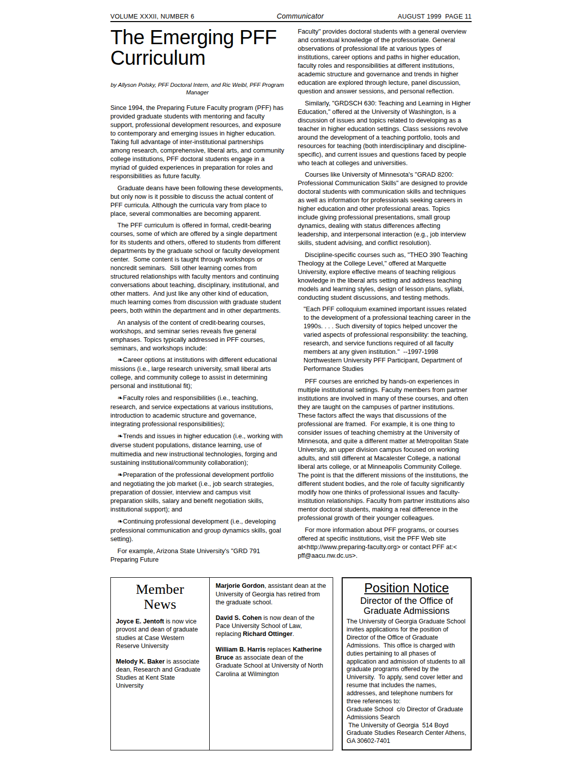VOLUME XXXII, NUMBER 6
Communicator
AUGUST 1999 PAGE 11
The Emerging PFF Curriculum
by Allyson Polsky, PFF Doctoral Intern, and Ric Weibl, PFF Program Manager
Since 1994, the Preparing Future Faculty program (PFF) has provided graduate students with mentoring and faculty support, professional development resources, and exposure to contemporary and emerging issues in higher education. Taking full advantage of inter-institutional partnerships among research, comprehensive, liberal arts, and community college institutions, PFF doctoral students engage in a myriad of guided experiences in preparation for roles and responsibilities as future faculty.
Graduate deans have been following these developments, but only now is it possible to discuss the actual content of PFF curricula. Although the curricula vary from place to place, several commonalties are becoming apparent.
The PFF curriculum is offered in formal, credit-bearing courses, some of which are offered by a single department for its students and others, offered to students from different departments by the graduate school or faculty development center. Some content is taught through workshops or noncredit seminars. Still other learning comes from structured relationships with faculty mentors and continuing conversations about teaching, disciplinary, institutional, and other matters. And just like any other kind of education, much learning comes from discussion with graduate student peers, both within the department and in other departments.
An analysis of the content of credit-bearing courses, workshops, and seminar series reveals five general emphases. Topics typically addressed in PFF courses, seminars, and workshops include:
❧Career options at institutions with different educational missions (i.e., large research university, small liberal arts college, and community college to assist in determining personal and institutional fit);
❧Faculty roles and responsibilities (i.e., teaching, research, and service expectations at various institutions, introduction to academic structure and governance, integrating professional responsibilities);
❧Trends and issues in higher education (i.e., working with diverse student populations, distance learning, use of multimedia and new instructional technologies, forging and sustaining institutional/community collaboration);
❧Preparation of the professional development portfolio and negotiating the job market (i.e., job search strategies, preparation of dossier, interview and campus visit preparation skills, salary and benefit negotiation skills, institutional support); and
❧Continuing professional development (i.e., developing professional communication and group dynamics skills, goal setting).
For example, Arizona State University's "GRD 791 Preparing Future
Faculty" provides doctoral students with a general overview and contextual knowledge of the professoriate. General observations of professional life at various types of institutions, career options and paths in higher education, faculty roles and responsibilities at different institutions, academic structure and governance and trends in higher education are explored through lecture, panel discussion, question and answer sessions, and personal reflection.
Similarly, "GRDSCH 630: Teaching and Learning in Higher Education," offered at the University of Washington, is a discussion of issues and topics related to developing as a teacher in higher education settings. Class sessions revolve around the development of a teaching portfolio, tools and resources for teaching (both interdisciplinary and discipline-specific), and current issues and questions faced by people who teach at colleges and universities.
Courses like University of Minnesota's "GRAD 8200: Professional Communication Skills" are designed to provide doctoral students with communication skills and techniques as well as information for professionals seeking careers in higher education and other professional areas. Topics include giving professional presentations, small group dynamics, dealing with status differences affecting leadership, and interpersonal interaction (e.g., job interview skills, student advising, and conflict resolution).
Discipline-specific courses such as, "THEO 390 Teaching Theology at the College Level," offered at Marquette University, explore effective means of teaching religious knowledge in the liberal arts setting and address teaching models and learning styles, design of lesson plans, syllabi, conducting student discussions, and testing methods.
"Each PFF colloquium examined important issues related to the development of a professional teaching career in the 1990s. . . . Such diversity of topics helped uncover the varied aspects of professional responsibility: the teaching, research, and service functions required of all faculty members at any given institution." --1997-1998 Northwestern University PFF Participant, Department of Performance Studies
PFF courses are enriched by hands-on experiences in multiple institutional settings. Faculty members from partner institutions are involved in many of these courses, and often they are taught on the campuses of partner institutions. These factors affect the ways that discussions of the professional are framed. For example, it is one thing to consider issues of teaching chemistry at the University of Minnesota, and quite a different matter at Metropolitan State University, an upper division campus focused on working adults, and still different at Macalester College, a national liberal arts college, or at Minneapolis Community College. The point is that the different missions of the institutions, the different student bodies, and the role of faculty significantly modify how one thinks of professional issues and faculty-institution relationships. Faculty from partner institutions also mentor doctoral students, making a real difference in the professional growth of their younger colleagues.
For more information about PFF programs, or courses offered at specific institutions, visit the PFF Web site at<http://www.preparing-faculty.org> or contact PFF at:< pff@aacu.nw.dc.us>.
Member
News
Joyce E. Jentoft is now vice provost and dean of graduate studies at Case Western Reserve University
Melody K. Baker is associate dean, Research and Graduate Studies at Kent State University
Marjorie Gordon, assistant dean at the University of Georgia has retired from the graduate school.
David S. Cohen is now dean of the Pace University School of Law, replacing Richard Ottinger.
William B. Harris replaces Katherine Bruce as associate dean of the Graduate School at University of North Carolina at Wilmington
Position Notice
Director of the Office of
Graduate Admissions
The University of Georgia Graduate School invites applications for the position of Director of the Office of Graduate Admissions. This office is charged with duties pertaining to all phases of application and admission of students to all graduate programs offered by the University. To apply, send cover letter and resume that includes the names, addresses, and telephone numbers for three references to: Graduate School c/o Director of Graduate Admissions Search The University of Georgia 514 Boyd Graduate Studies Research Center Athens, GA 30602-7401